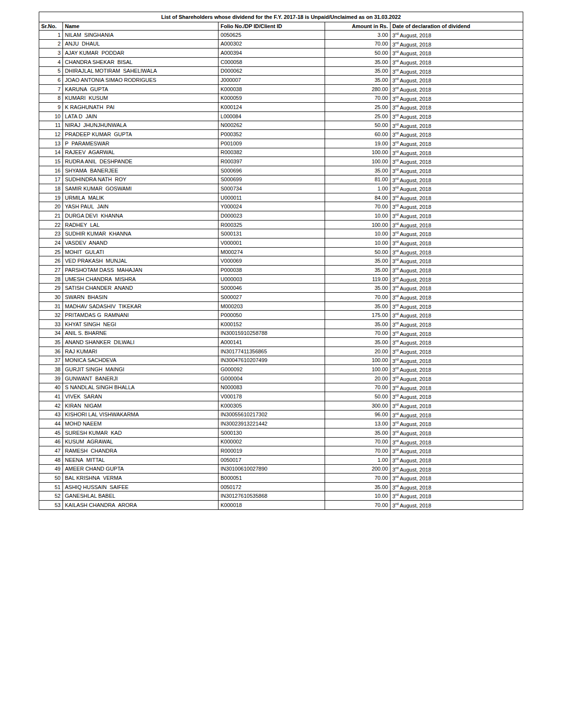List of Shareholders whose dividend for the F.Y. 2017-18 is Unpaid/Unclaimed as on 31.03.2022
| Sr.No. | Name | Folio No./DP ID/Client ID | Amount in Rs. | Date of declaration of dividend |
| --- | --- | --- | --- | --- |
| 1 | NILAM SINGHANIA | 0050625 | 3.00 | 3 rd August, 2018 |
| 2 | ANJU DHAUL | A000302 | 70.00 | 3 rd August, 2018 |
| 3 | AJAY KUMAR PODDAR | A000394 | 50.00 | 3 rd August, 2018 |
| 4 | CHANDRA SHEKAR BISAL | C000058 | 35.00 | 3 rd August, 2018 |
| 5 | DHIRAJLAL MOTIRAM SAHELIWALA | D000062 | 35.00 | 3 rd August, 2018 |
| 6 | JOAO ANTONIA SIMAO RODRIGUES | J000007 | 35.00 | 3 rd August, 2018 |
| 7 | KARUNA GUPTA | K000038 | 280.00 | 3 rd August, 2018 |
| 8 | KUMARI KUSUM | K000059 | 70.00 | 3 rd August, 2018 |
| 9 | K RAGHUNATH PAI | K000124 | 25.00 | 3 rd August, 2018 |
| 10 | LATA D JAIN | L000084 | 25.00 | 3 rd August, 2018 |
| 11 | NIRAJ JHUNJHUNWALA | N000262 | 50.00 | 3 rd August, 2018 |
| 12 | PRADEEP KUMAR GUPTA | P000352 | 60.00 | 3 rd August, 2018 |
| 13 | P PARAMESWAR | P001009 | 19.00 | 3 rd August, 2018 |
| 14 | RAJEEV AGARWAL | R000382 | 100.00 | 3 rd August, 2018 |
| 15 | RUDRA ANIL DESHPANDE | R000397 | 100.00 | 3 rd August, 2018 |
| 16 | SHYAMA BANERJEE | S000696 | 35.00 | 3 rd August, 2018 |
| 17 | SUDHINDRA NATH ROY | S000699 | 81.00 | 3 rd August, 2018 |
| 18 | SAMIR KUMAR GOSWAMI | S000734 | 1.00 | 3 rd August, 2018 |
| 19 | URMILA MALIK | U000011 | 84.00 | 3 rd August, 2018 |
| 20 | YASH PAUL JAIN | Y000024 | 70.00 | 3 rd August, 2018 |
| 21 | DURGA DEVI KHANNA | D000023 | 10.00 | 3 rd August, 2018 |
| 22 | RADHEY LAL | R000325 | 100.00 | 3 rd August, 2018 |
| 23 | SUDHIR KUMAR KHANNA | S000131 | 10.00 | 3 rd August, 2018 |
| 24 | VASDEV ANAND | V000001 | 10.00 | 3 rd August, 2018 |
| 25 | MOHIT GULATI | M000274 | 50.00 | 3 rd August, 2018 |
| 26 | VED PRAKASH MUNJAL | V000069 | 35.00 | 3 rd August, 2018 |
| 27 | PARSHOTAM DASS MAHAJAN | P000038 | 35.00 | 3 rd August, 2018 |
| 28 | UMESH CHANDRA MISHRA | U000003 | 119.00 | 3 rd August, 2018 |
| 29 | SATISH CHANDER ANAND | S000046 | 35.00 | 3 rd August, 2018 |
| 30 | SWARN BHASIN | S000027 | 70.00 | 3 rd August, 2018 |
| 31 | MADHAV SADASHIV TIKEKAR | M000203 | 35.00 | 3 rd August, 2018 |
| 32 | PRITAMDAS G RAMNANI | P000050 | 175.00 | 3 rd August, 2018 |
| 33 | KHYAT SINGH NEGI | K000152 | 35.00 | 3 rd August, 2018 |
| 34 | ANIL S. BHARNE | IN30015910258788 | 70.00 | 3 rd August, 2018 |
| 35 | ANAND SHANKER DILWALI | A000141 | 35.00 | 3 rd August, 2018 |
| 36 | RAJ KUMARI | IN30177411356865 | 20.00 | 3 rd August, 2018 |
| 37 | MONICA SACHDEVA | IN30047610207499 | 100.00 | 3 rd August, 2018 |
| 38 | GURJIT SINGH MAINGI | G000092 | 100.00 | 3 rd August, 2018 |
| 39 | GUNWANT BANERJI | G000004 | 20.00 | 3 rd August, 2018 |
| 40 | S NANDLAL SINGH BHALLA | N000083 | 70.00 | 3 rd August, 2018 |
| 41 | VIVEK SARAN | V000178 | 50.00 | 3 rd August, 2018 |
| 42 | KIRAN NIGAM | K000305 | 300.00 | 3 rd August, 2018 |
| 43 | KISHORI LAL VISHWAKARMA | IN30055610217302 | 96.00 | 3 rd August, 2018 |
| 44 | MOHD NAEEM | IN30023913221442 | 13.00 | 3 rd August, 2018 |
| 45 | SURESH KUMAR KAD | S000130 | 35.00 | 3 rd August, 2018 |
| 46 | KUSUM AGRAWAL | K000002 | 70.00 | 3 rd August, 2018 |
| 47 | RAMESH CHANDRA | R000019 | 70.00 | 3 rd August, 2018 |
| 48 | NEENA MITTAL | 0050017 | 1.00 | 3 rd August, 2018 |
| 49 | AMEER CHAND GUPTA | IN30100610027890 | 200.00 | 3 rd August, 2018 |
| 50 | BAL KRISHNA VERMA | B000051 | 70.00 | 3 rd August, 2018 |
| 51 | ASHIQ HUSSAIN SAIFEE | 0050172 | 35.00 | 3 rd August, 2018 |
| 52 | GANESHLAL BABEL | IN30127610535868 | 10.00 | 3 rd August, 2018 |
| 53 | KAILASH CHANDRA ARORA | K000018 | 70.00 | 3 rd August, 2018 |